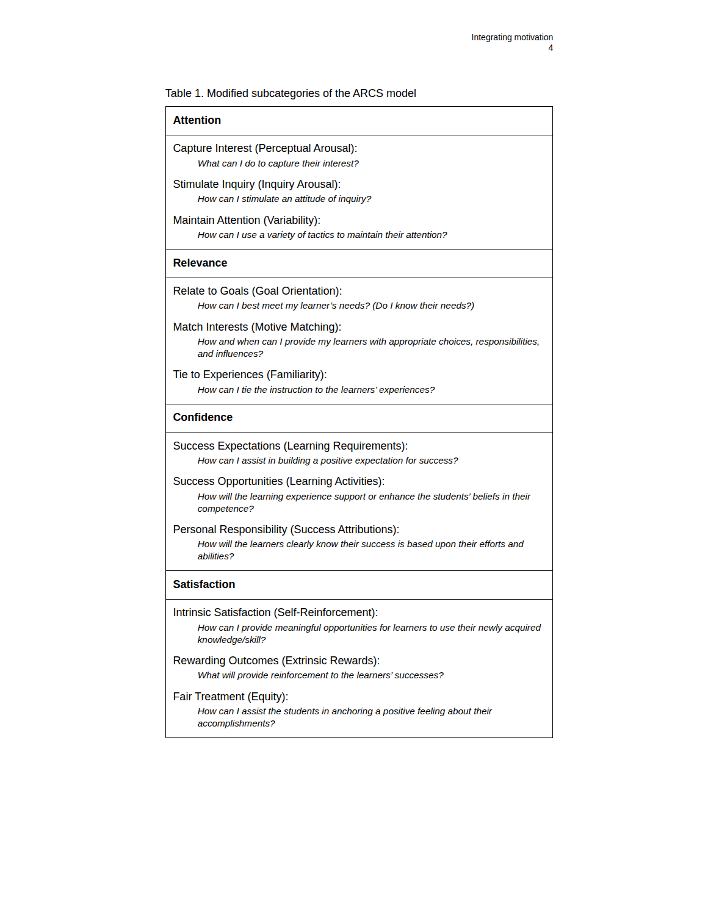Integrating motivation 4
Table 1. Modified subcategories of the ARCS model
| Attention |
| Capture Interest (Perceptual Arousal): What can I do to capture their interest? Stimulate Inquiry (Inquiry Arousal): How can I stimulate an attitude of inquiry? Maintain Attention (Variability): How can I use a variety of tactics to maintain their attention? |
| Relevance |
| Relate to Goals (Goal Orientation): How can I best meet my learner’s needs? (Do I know their needs?) Match Interests (Motive Matching): How and when can I provide my learners with appropriate choices, responsibilities, and influences? Tie to Experiences (Familiarity): How can I tie the instruction to the learners’ experiences? |
| Confidence |
| Success Expectations (Learning Requirements): How can I assist in building a positive expectation for success? Success Opportunities (Learning Activities): How will the learning experience support or enhance the students’ beliefs in their competence? Personal Responsibility (Success Attributions): How will the learners clearly know their success is based upon their efforts and abilities? |
| Satisfaction |
| Intrinsic Satisfaction (Self-Reinforcement): How can I provide meaningful opportunities for learners to use their newly acquired knowledge/skill? Rewarding Outcomes (Extrinsic Rewards): What will provide reinforcement to the learners’ successes? Fair Treatment (Equity): How can I assist the students in anchoring a positive feeling about their accomplishments? |